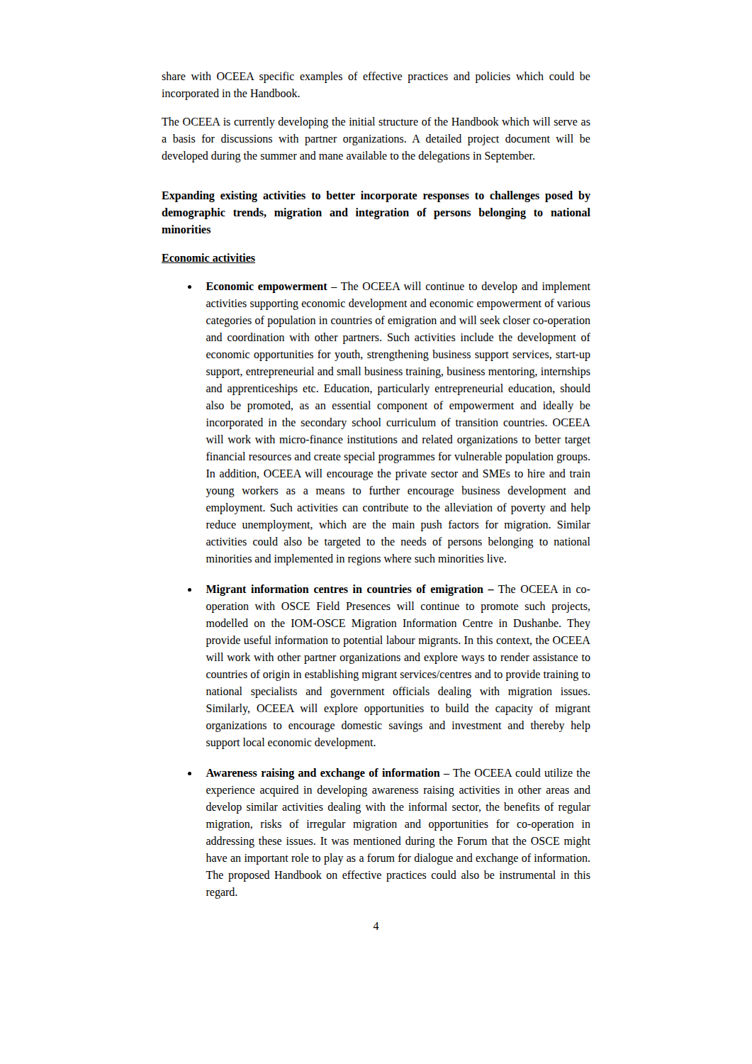share with OCEEA specific examples of effective practices and policies which could be incorporated in the Handbook.
The OCEEA is currently developing the initial structure of the Handbook which will serve as a basis for discussions with partner organizations. A detailed project document will be developed during the summer and mane available to the delegations in September.
Expanding existing activities to better incorporate responses to challenges posed by demographic trends, migration and integration of persons belonging to national minorities
Economic activities
Economic empowerment – The OCEEA will continue to develop and implement activities supporting economic development and economic empowerment of various categories of population in countries of emigration and will seek closer co-operation and coordination with other partners. Such activities include the development of economic opportunities for youth, strengthening business support services, start-up support, entrepreneurial and small business training, business mentoring, internships and apprenticeships etc. Education, particularly entrepreneurial education, should also be promoted, as an essential component of empowerment and ideally be incorporated in the secondary school curriculum of transition countries. OCEEA will work with micro-finance institutions and related organizations to better target financial resources and create special programmes for vulnerable population groups. In addition, OCEEA will encourage the private sector and SMEs to hire and train young workers as a means to further encourage business development and employment. Such activities can contribute to the alleviation of poverty and help reduce unemployment, which are the main push factors for migration. Similar activities could also be targeted to the needs of persons belonging to national minorities and implemented in regions where such minorities live.
Migrant information centres in countries of emigration – The OCEEA in co-operation with OSCE Field Presences will continue to promote such projects, modelled on the IOM-OSCE Migration Information Centre in Dushanbe. They provide useful information to potential labour migrants. In this context, the OCEEA will work with other partner organizations and explore ways to render assistance to countries of origin in establishing migrant services/centres and to provide training to national specialists and government officials dealing with migration issues. Similarly, OCEEA will explore opportunities to build the capacity of migrant organizations to encourage domestic savings and investment and thereby help support local economic development.
Awareness raising and exchange of information – The OCEEA could utilize the experience acquired in developing awareness raising activities in other areas and develop similar activities dealing with the informal sector, the benefits of regular migration, risks of irregular migration and opportunities for co-operation in addressing these issues. It was mentioned during the Forum that the OSCE might have an important role to play as a forum for dialogue and exchange of information. The proposed Handbook on effective practices could also be instrumental in this regard.
4